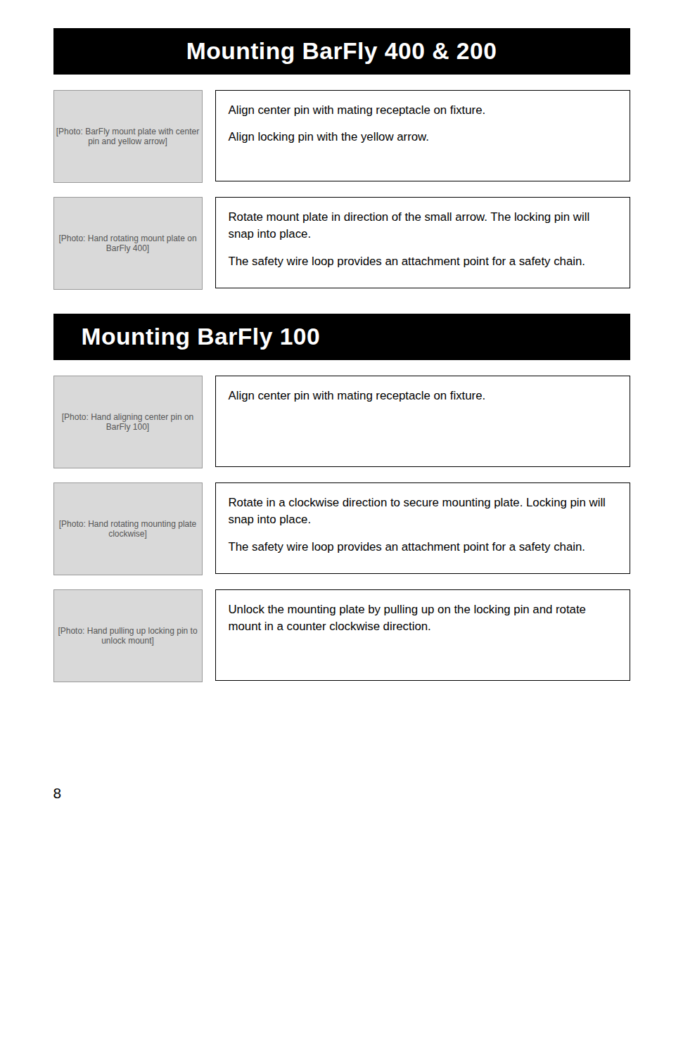Mounting BarFly 400 & 200
[Photo: BarFly mount plate with center pin and yellow arrow]
Align center pin with mating receptacle on fixture.
Align locking pin with the yellow arrow.
[Photo: Hand rotating mount plate on BarFly 400]
Rotate mount plate in direction of the small arrow. The locking pin will snap into place.
The safety wire loop provides an attachment point for a safety chain.
Mounting BarFly 100
[Photo: Hand aligning center pin on BarFly 100]
Align center pin with mating receptacle on fixture.
[Photo: Hand rotating mounting plate clockwise]
Rotate in a clockwise direction to secure mounting plate. Locking pin will snap into place.
The safety wire loop provides an attachment point for a safety chain.
[Photo: Hand pulling up locking pin to unlock mount]
Unlock the mounting plate by pulling up on the locking pin and rotate mount in a counter clockwise direction.
8